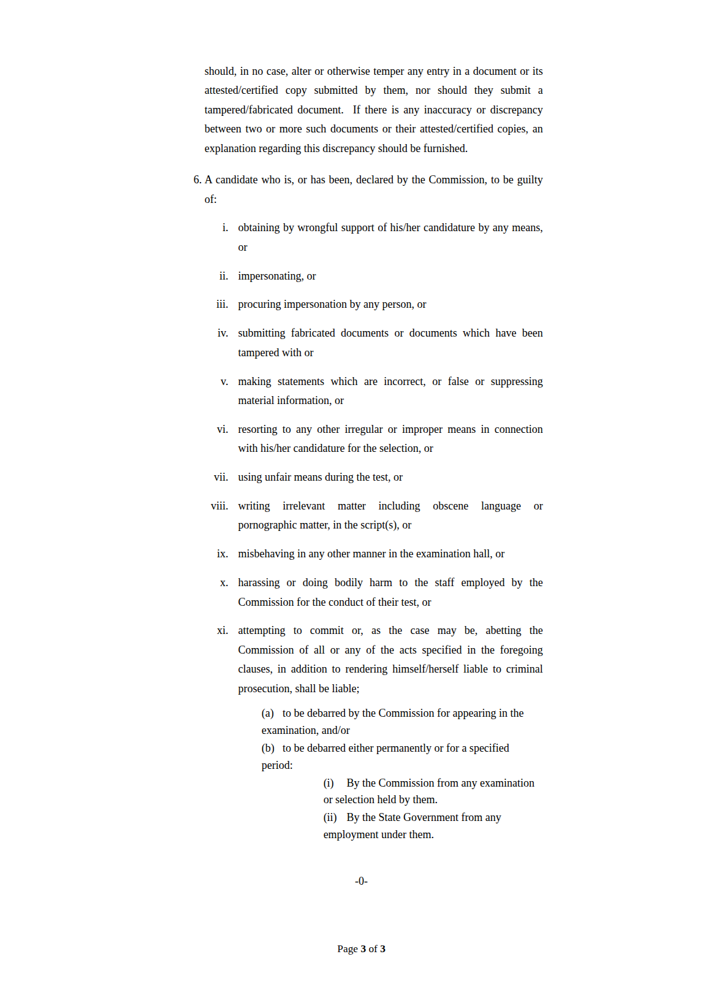should, in no case, alter or otherwise temper any entry in a document or its attested/certified copy submitted by them, nor should they submit a tampered/fabricated document. If there is any inaccuracy or discrepancy between two or more such documents or their attested/certified copies, an explanation regarding this discrepancy should be furnished.
A candidate who is, or has been, declared by the Commission, to be guilty of:
obtaining by wrongful support of his/her candidature by any means, or
impersonating, or
procuring impersonation by any person, or
submitting fabricated documents or documents which have been tampered with or
making statements which are incorrect, or false or suppressing material information, or
resorting to any other irregular or improper means in connection with his/her candidature for the selection, or
using unfair means during the test, or
writing irrelevant matter including obscene language or pornographic matter, in the script(s), or
misbehaving in any other manner in the examination hall, or
harassing or doing bodily harm to the staff employed by the Commission for the conduct of their test, or
attempting to commit or, as the case may be, abetting the Commission of all or any of the acts specified in the foregoing clauses, in addition to rendering himself/herself liable to criminal prosecution, shall be liable;
(a) to be debarred by the Commission for appearing in the examination, and/or
(b) to be debarred either permanently or for a specified period:
(i) By the Commission from any examination or selection held by them.
(ii) By the State Government from any employment under them.
-0-
Page 3 of 3